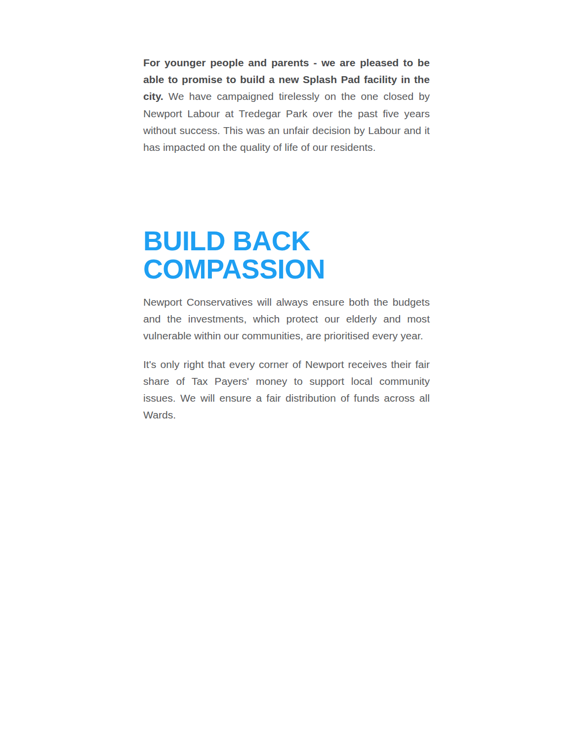For younger people and parents - we are pleased to be able to promise to build a new Splash Pad facility in the city. We have campaigned tirelessly on the one closed by Newport Labour at Tredegar Park over the past five years without success. This was an unfair decision by Labour and it has impacted on the quality of life of our residents.
Build Back Compassion
Newport Conservatives will always ensure both the budgets and the investments, which protect our elderly and most vulnerable within our communities, are prioritised every year.
It's only right that every corner of Newport receives their fair share of Tax Payers' money to support local community issues. We will ensure a fair distribution of funds across all Wards.